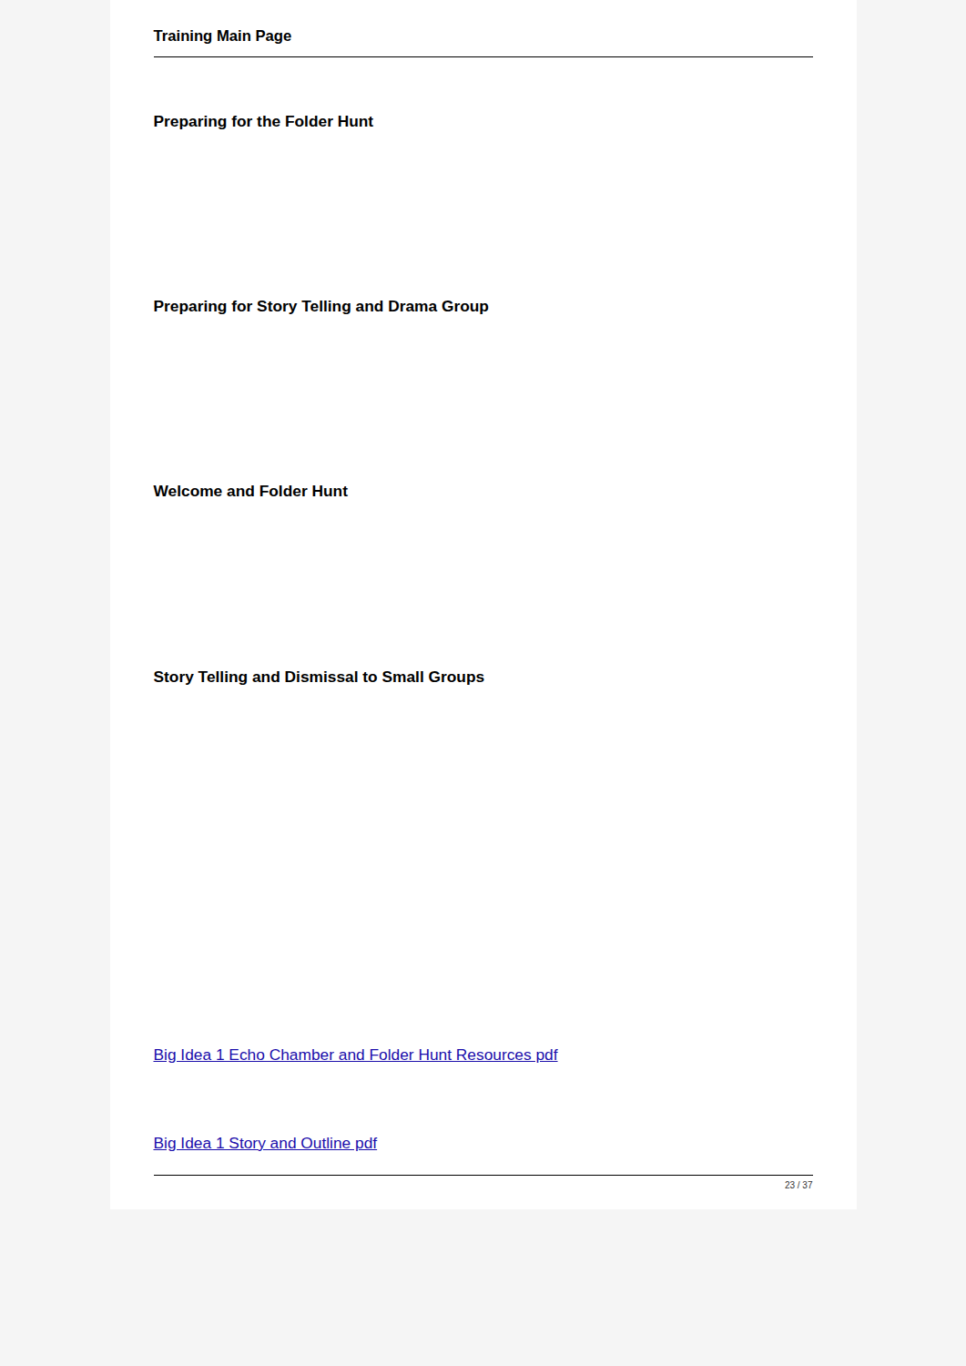Training Main Page
Preparing for the Folder Hunt
Preparing for Story Telling and Drama Group
Welcome and Folder Hunt
Story Telling and Dismissal to Small Groups
Big Idea 1 Echo Chamber and Folder Hunt Resources pdf
Big Idea 1 Story and Outline pdf
23 / 37